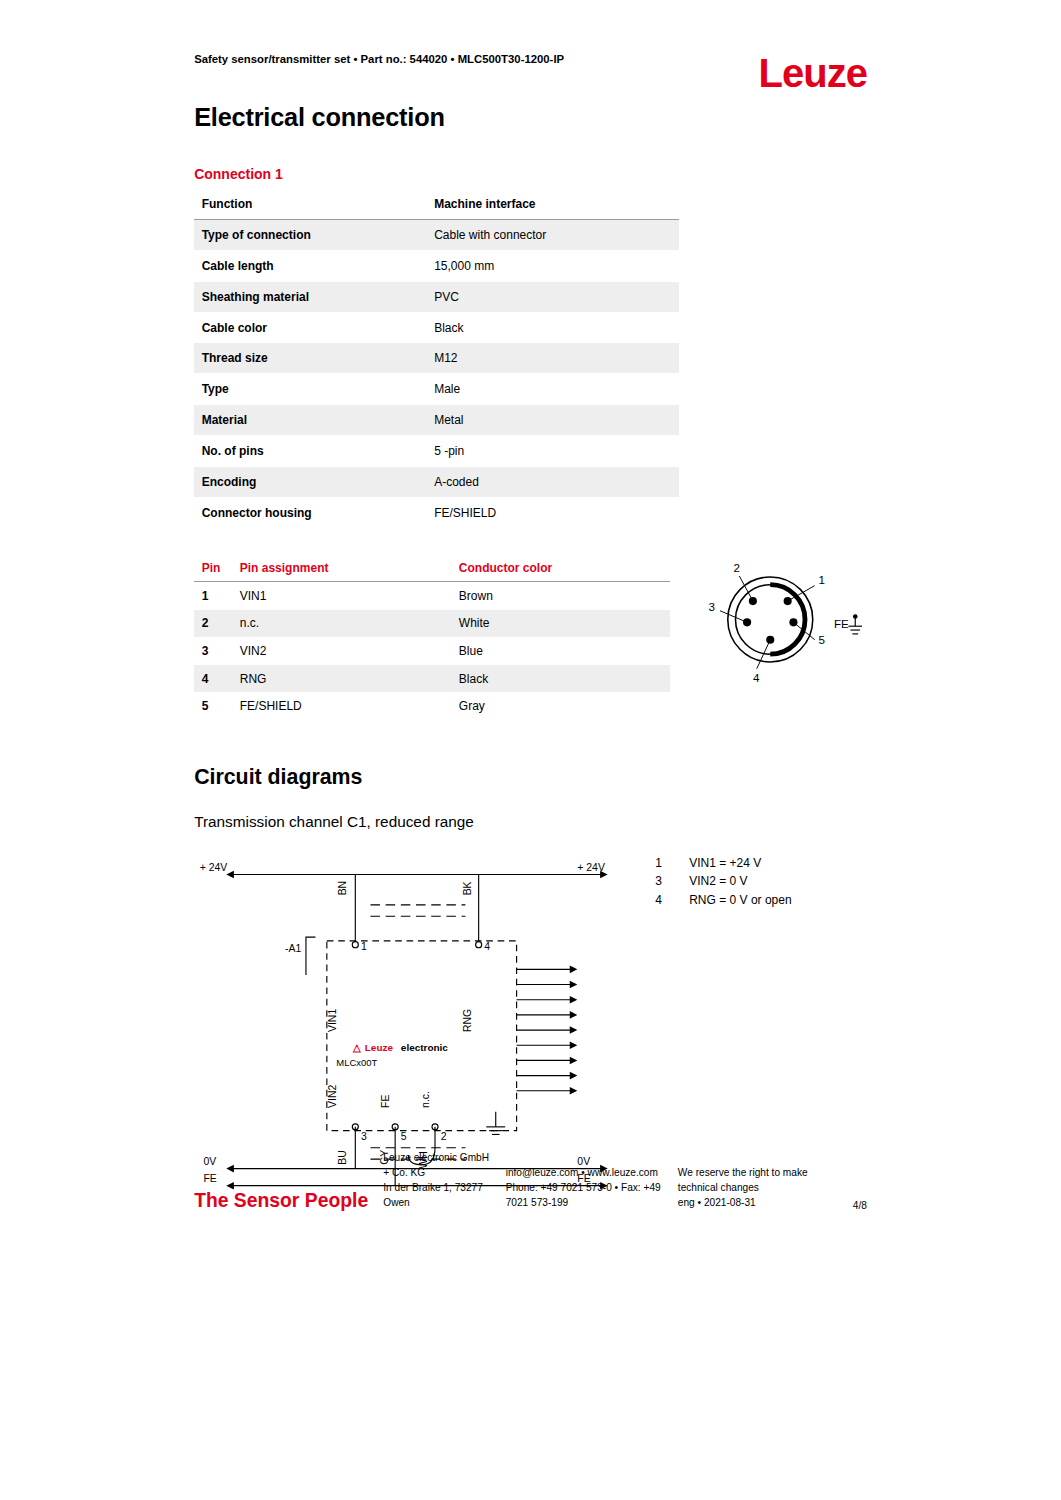Safety sensor/transmitter set • Part no.: 544020 • MLC500T30-1200-IP
Electrical connection
Leuze
Connection 1
| Function | Machine interface |
| Type of connection | Cable with connector |
| Cable length | 15,000 mm |
| Sheathing material | PVC |
| Cable color | Black |
| Thread size | M12 |
| Type | Male |
| Material | Metal |
| No. of pins | 5 -pin |
| Encoding | A-coded |
| Connector housing | FE/SHIELD |
| Pin | Pin assignment | Conductor color |
| --- | --- | --- |
| 1 | VIN1 | Brown |
| 2 | n.c. | White |
| 3 | VIN2 | Blue |
| 4 | RNG | Black |
| 5 | FE/SHIELD | Gray |
1 2 3 4 5 FE
Circuit diagrams
Transmission channel C1, reduced range
+ 24V + 24V 0V 0V FE FE -A1 1 4 3 5 2 VIN1 RNG VIN2 FE n.c. BN BK BU GY WH MLCx00T △ Leuze electronic
| 1 | VIN1 = +24 V |
| 3 | VIN2 = 0 V |
| 4 | RNG = 0 V or open |
The Sensor People
Leuze electronic GmbH + Co. KG
In der Braike 1, 73277 Owen
info@leuze.com • www.leuze.com
Phone: +49 7021 573-0 • Fax: +49 7021 573-199
We reserve the right to make technical changes
eng • 2021-08-31
4/8